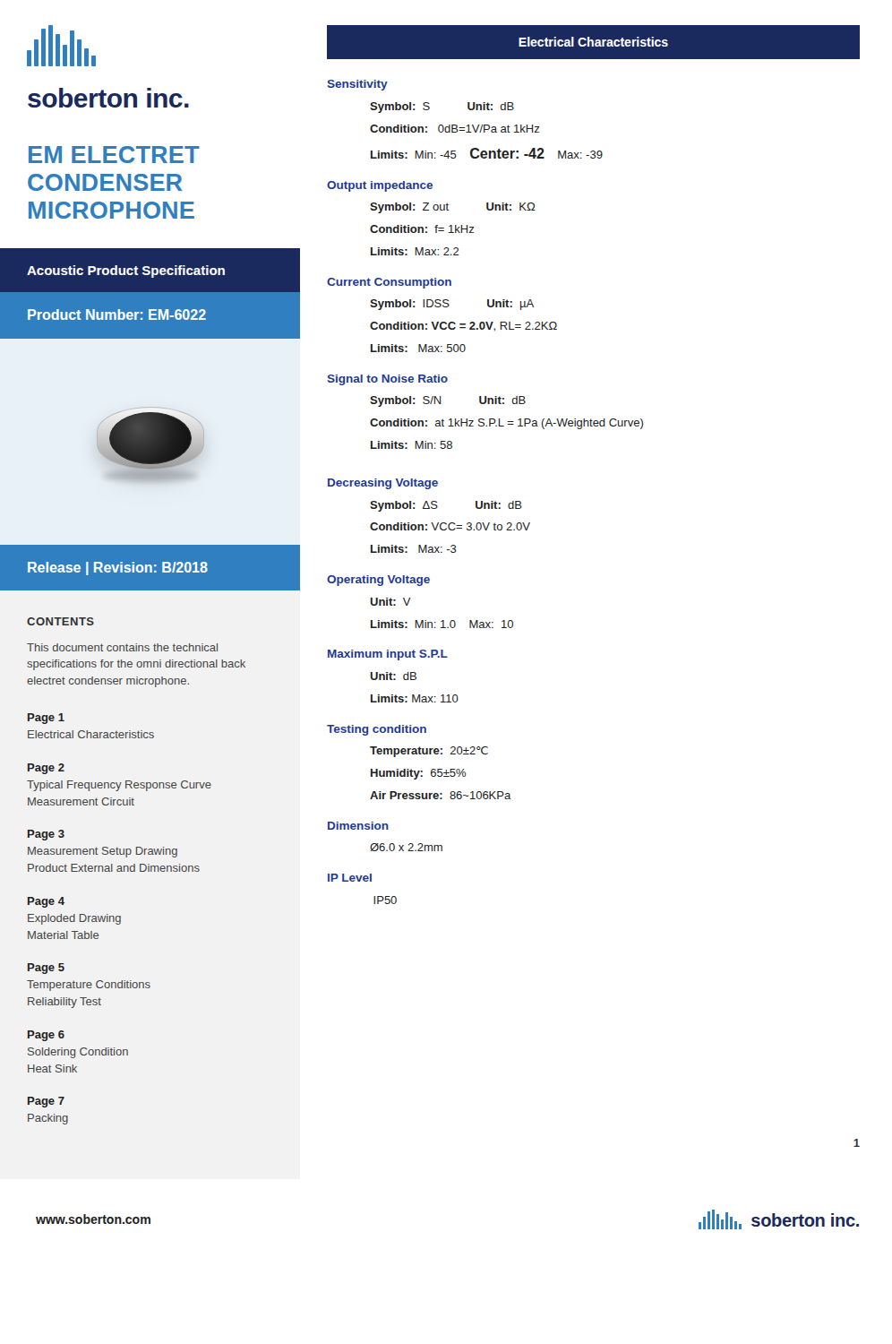soberton inc.
EM ELECTRET
CONDENSER
MICROPHONE
Acoustic Product Specification
Product Number: EM-6022
Release | Revision: B/2018
CONTENTS
This document contains the technical specifications for the omni directional back electret condenser microphone.
Page 1
Electrical Characteristics
Page 2
Typical Frequency Response Curve
Measurement Circuit
Page 3
Measurement Setup Drawing
Product External and Dimensions
Page 4
Exploded Drawing
Material Table
Page 5
Temperature Conditions
Reliability Test
Page 6
Soldering Condition
Heat Sink
Page 7
Packing
Electrical Characteristics
Sensitivity
Symbol: S Unit: dB
Condition: 0dB=1V/Pa at 1kHz
Limits: Min: -45 Center: -42 Max: -39
Output impedance
Symbol: Z out Unit: KΩ
Condition: f= 1kHz
Limits: Max: 2.2
Current Consumption
Symbol: IDSS Unit: µA
Condition: VCC = 2.0V, RL= 2.2KΩ
Limits: Max: 500
Signal to Noise Ratio
Symbol: S/N Unit: dB
Condition: at 1kHz S.P.L = 1Pa (A-Weighted Curve)
Limits: Min: 58
Decreasing Voltage
Symbol: ΔS Unit: dB
Condition: VCC= 3.0V to 2.0V
Limits: Max: -3
Operating Voltage
Unit: V
Limits: Min: 1.0 Max: 10
Maximum input S.P.L
Unit: dB
Limits: Max: 110
Testing condition
Temperature: 20±2℃
Humidity: 65±5%
Air Pressure: 86~106KPa
Dimension
Ø6.0 x 2.2mm
IP Level
IP50
1
www.soberton.com
soberton inc.